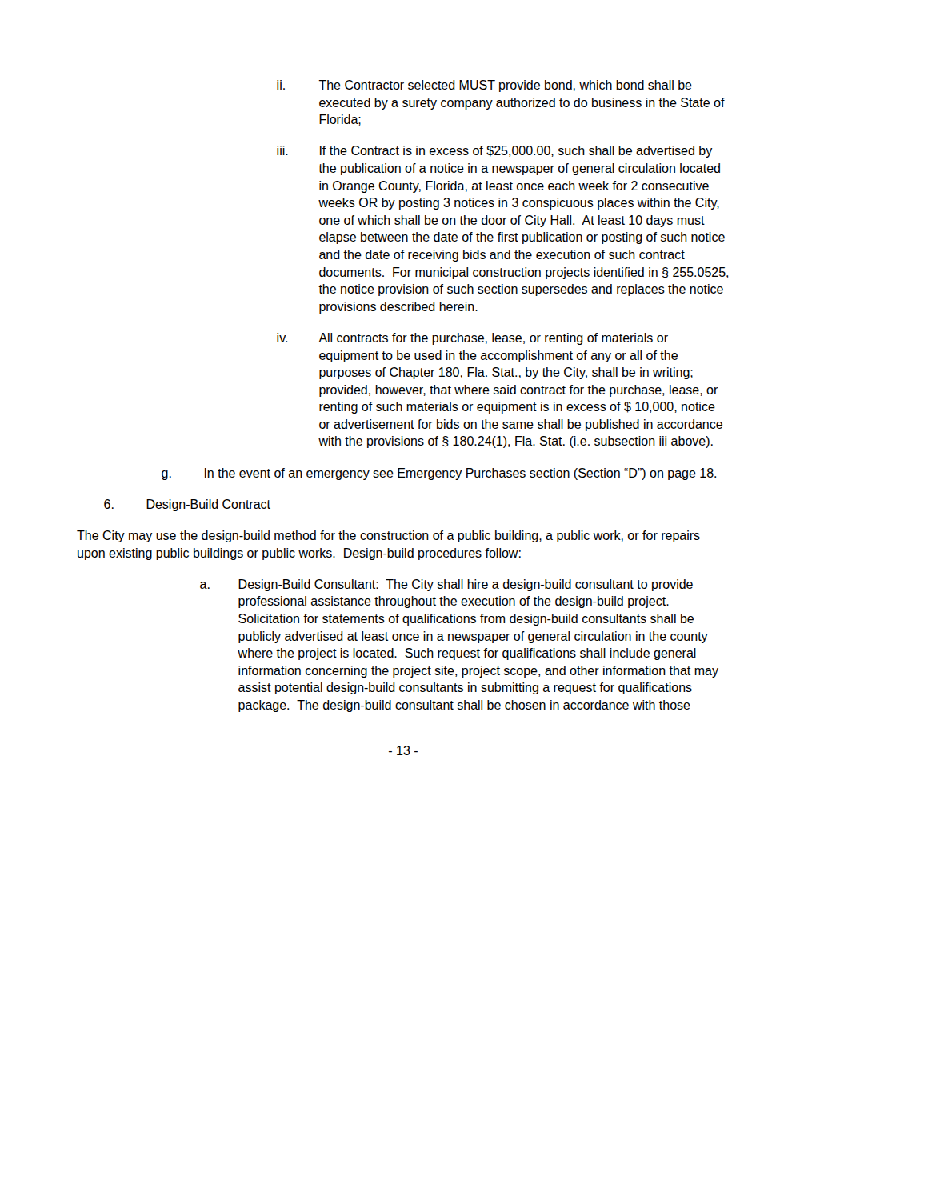ii.
The Contractor selected MUST provide bond, which bond shall be executed by a surety company authorized to do business in the State of Florida;
iii.
If the Contract is in excess of $25,000.00, such shall be advertised by the publication of a notice in a newspaper of general circulation located in Orange County, Florida, at least once each week for 2 consecutive weeks OR by posting 3 notices in 3 conspicuous places within the City, one of which shall be on the door of City Hall. At least 10 days must elapse between the date of the first publication or posting of such notice and the date of receiving bids and the execution of such contract documents. For municipal construction projects identified in § 255.0525, the notice provision of such section supersedes and replaces the notice provisions described herein.
iv.
All contracts for the purchase, lease, or renting of materials or equipment to be used in the accomplishment of any or all of the purposes of Chapter 180, Fla. Stat., by the City, shall be in writing; provided, however, that where said contract for the purchase, lease, or renting of such materials or equipment is in excess of $ 10,000, notice or advertisement for bids on the same shall be published in accordance with the provisions of § 180.24(1), Fla. Stat. (i.e. subsection iii above).
g.
In the event of an emergency see Emergency Purchases section (Section “D”) on page 18.
6.
Design-Build Contract
The City may use the design-build method for the construction of a public building, a public work, or for repairs upon existing public buildings or public works. Design-build procedures follow:
a.
Design-Build Consultant: The City shall hire a design-build consultant to provide professional assistance throughout the execution of the design-build project. Solicitation for statements of qualifications from design-build consultants shall be publicly advertised at least once in a newspaper of general circulation in the county where the project is located. Such request for qualifications shall include general information concerning the project site, project scope, and other information that may assist potential design-build consultants in submitting a request for qualifications package. The design-build consultant shall be chosen in accordance with those
- 13 -